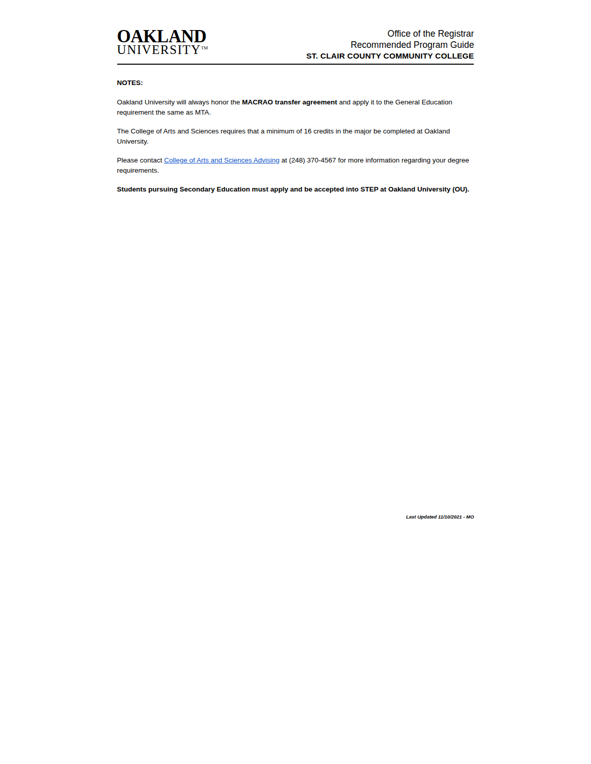OAKLAND UNIVERSITYTM
Office of the Registrar
Recommended Program Guide
ST. CLAIR COUNTY COMMUNITY COLLEGE
NOTES:
Oakland University will always honor the MACRAO transfer agreement and apply it to the General Education requirement the same as MTA.
The College of Arts and Sciences requires that a minimum of 16 credits in the major be completed at Oakland University.
Please contact College of Arts and Sciences Advising at (248) 370-4567 for more information regarding your degree requirements.
Students pursuing Secondary Education must apply and be accepted into STEP at Oakland University (OU).
Last Updated 11/10/2021 - MO